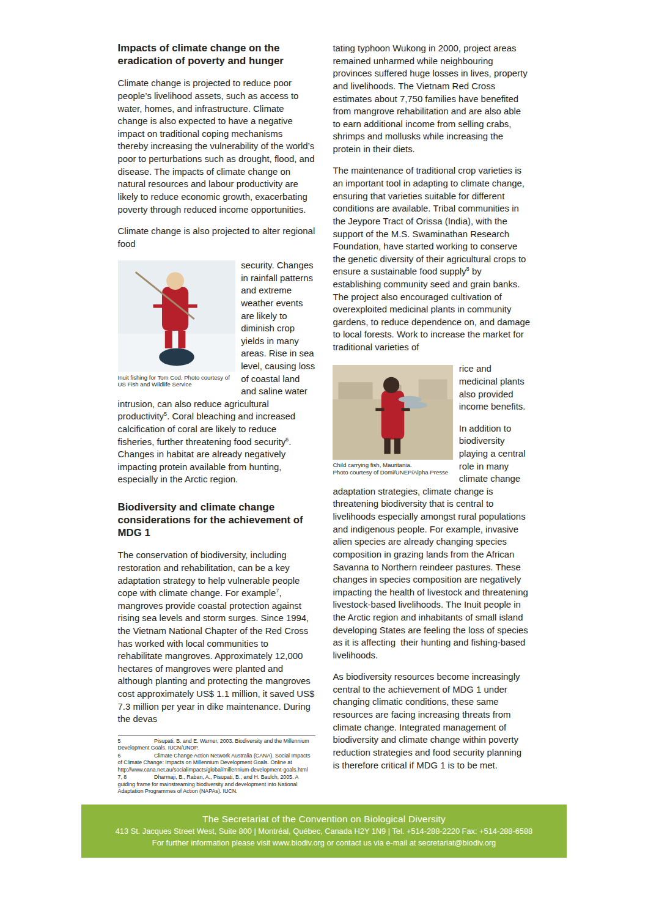Impacts of climate change on the eradication of poverty and hunger
Climate change is projected to reduce poor people’s livelihood assets, such as access to water, homes, and infrastructure. Climate change is also expected to have a negative impact on traditional coping mechanisms thereby increasing the vulnerability of the world’s poor to perturbations such as drought, flood, and disease. The impacts of climate change on natural resources and labour productivity are likely to reduce economic growth, exacerbating poverty through reduced income opportunities.
Climate change is also projected to alter regional food
Inuit fishing for Tom Cod. Photo courtesy of US Fish and Wildlife Service
security. Changes in rainfall patterns and extreme weather events are likely to diminish crop yields in many areas. Rise in sea level, causing loss of coastal land and saline water intrusion, can also reduce agricultural productivity5. Coral bleaching and increased calcification of coral are likely to reduce fisheries, further threatening food security6. Changes in habitat are already negatively impacting protein available from hunting, especially in the Arctic region.
Biodiversity and climate change considerations for the achievement of MDG 1
The conservation of biodiversity, including restoration and rehabilitation, can be a key adaptation strategy to help vulnerable people cope with climate change. For example7, mangroves provide coastal protection against rising sea levels and storm surges. Since 1994, the Vietnam National Chapter of the Red Cross has worked with local communities to rehabilitate mangroves. Approximately 12,000 hectares of mangroves were planted and although planting and protecting the mangroves cost approximately US$ 1.1 million, it saved US$ 7.3 million per year in dike maintenance. During the devas
5 Pisupati, B. and E. Warner, 2003. Biodiversity and the Millennium Development Goals. IUCN/UNDP.
6 Climate Change Action Network Australia (CANA). Social Impacts of Climate Change: Impacts on Millennium Development Goals. Online at http://www.cana.net.au/socialimpacts/global/millennium-development-goals.html
7, 8 Dharmaji, B., Raban, A., Pisupati, B., and H. Baulch, 2005. A guiding frame for mainstreaming biodiversity and development into National Adaptation Programmes of Action (NAPAs). IUCN.
tating typhoon Wukong in 2000, project areas remained unharmed while neighbouring provinces suffered huge losses in lives, property and livelihoods. The Vietnam Red Cross estimates about 7,750 families have benefited from mangrove rehabilitation and are also able to earn additional income from selling crabs, shrimps and mollusks while increasing the protein in their diets.
The maintenance of traditional crop varieties is an important tool in adapting to climate change, ensuring that varieties suitable for different conditions are available. Tribal communities in the Jeypore Tract of Orissa (India), with the support of the M.S. Swaminathan Research Foundation, have started working to conserve the genetic diversity of their agricultural crops to ensure a sustainable food supply8 by establishing community seed and grain banks. The project also encouraged cultivation of overexploited medicinal plants in community gardens, to reduce dependence on, and damage to local forests. Work to increase the market for traditional varieties of
Child carrying fish, Mauritania.
Photo courtesy of Domi/UNEP/Alpha Presse
rice and medicinal plants also provided income benefits.
In addition to biodiversity playing a central role in many climate change adaptation strategies, climate change is threatening biodiversity that is central to livelihoods especially amongst rural populations and indigenous people. For example, invasive alien species are already changing species composition in grazing lands from the African Savanna to Northern reindeer pastures. These changes in species composition are negatively impacting the health of livestock and threatening livestock-based livelihoods. The Inuit people in the Arctic region and inhabitants of small island developing States are feeling the loss of species as it is affecting their hunting and fishing-based livelihoods.
As biodiversity resources become increasingly central to the achievement of MDG 1 under changing climatic conditions, these same resources are facing increasing threats from climate change. Integrated management of biodiversity and climate change within poverty reduction strategies and food security planning is therefore critical if MDG 1 is to be met.
The Secretariat of the Convention on Biological Diversity
413 St. Jacques Street West, Suite 800 | Montréal, Québec, Canada H2Y 1N9 | Tel. +514-288-2220 Fax: +514-288-6588
For further information please visit www.biodiv.org or contact us via e-mail at secretariat@biodiv.org